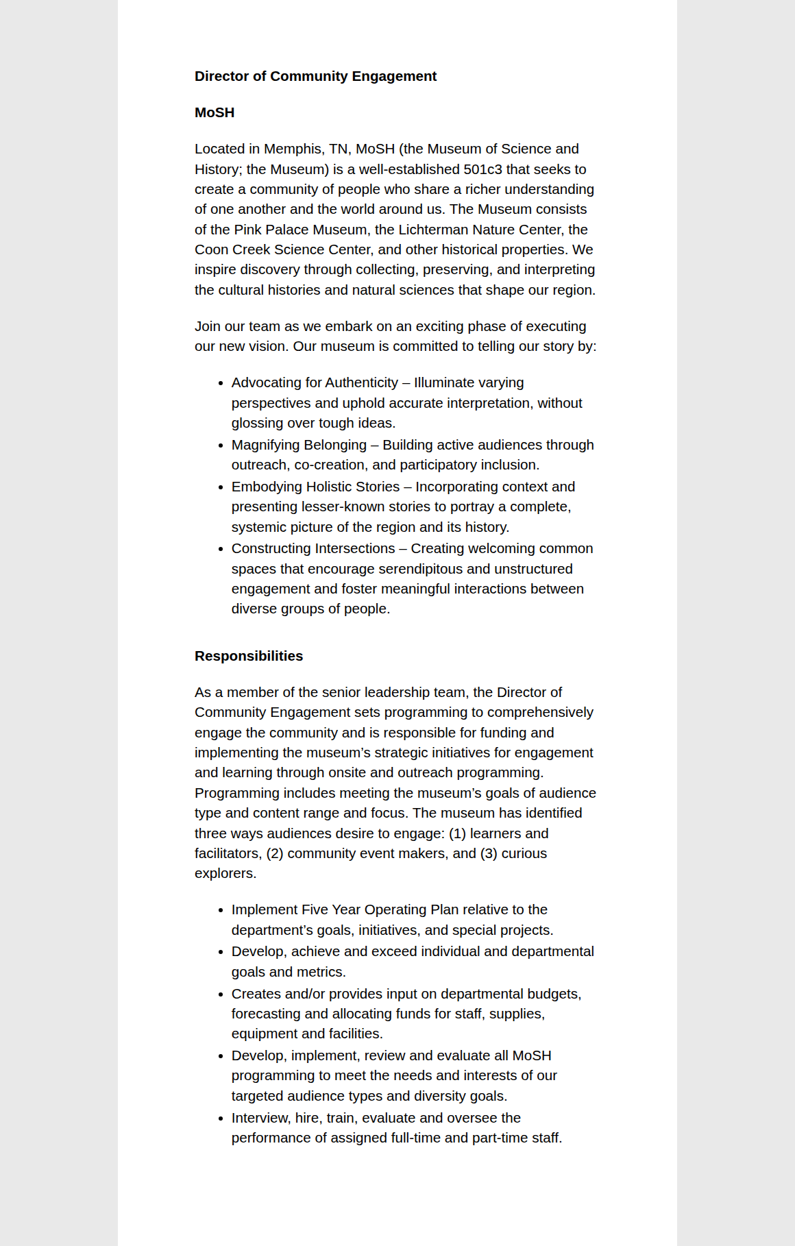Director of Community Engagement
MoSH
Located in Memphis, TN, MoSH (the Museum of Science and History; the Museum) is a well-established 501c3 that seeks to create a community of people who share a richer understanding of one another and the world around us. The Museum consists of the Pink Palace Museum, the Lichterman Nature Center, the Coon Creek Science Center, and other historical properties. We inspire discovery through collecting, preserving, and interpreting the cultural histories and natural sciences that shape our region.
Join our team as we embark on an exciting phase of executing our new vision. Our museum is committed to telling our story by:
Advocating for Authenticity – Illuminate varying perspectives and uphold accurate interpretation, without glossing over tough ideas.
Magnifying Belonging – Building active audiences through outreach, co-creation, and participatory inclusion.
Embodying Holistic Stories – Incorporating context and presenting lesser-known stories to portray a complete, systemic picture of the region and its history.
Constructing Intersections – Creating welcoming common spaces that encourage serendipitous and unstructured engagement and foster meaningful interactions between diverse groups of people.
Responsibilities
As a member of the senior leadership team, the Director of Community Engagement sets programming to comprehensively engage the community and is responsible for funding and implementing the museum’s strategic initiatives for engagement and learning through onsite and outreach programming. Programming includes meeting the museum’s goals of audience type and content range and focus. The museum has identified three ways audiences desire to engage: (1) learners and facilitators, (2) community event makers, and (3) curious explorers.
Implement Five Year Operating Plan relative to the department’s goals, initiatives, and special projects.
Develop, achieve and exceed individual and departmental goals and metrics.
Creates and/or provides input on departmental budgets, forecasting and allocating funds for staff, supplies, equipment and facilities.
Develop, implement, review and evaluate all MoSH programming to meet the needs and interests of our targeted audience types and diversity goals.
Interview, hire, train, evaluate and oversee the performance of assigned full-time and part-time staff.